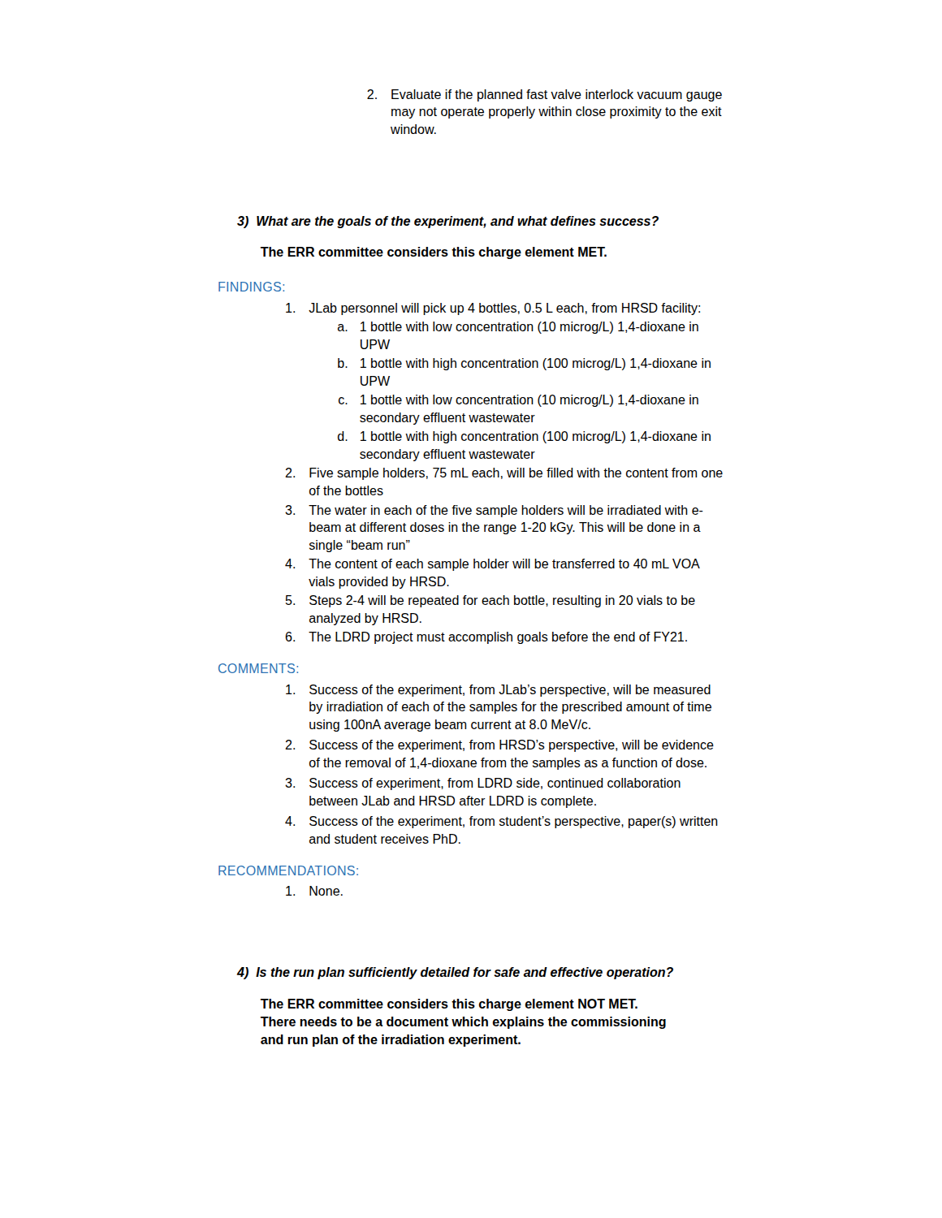Evaluate if the planned fast valve interlock vacuum gauge may not operate properly within close proximity to the exit window.
3) What are the goals of the experiment, and what defines success?
The ERR committee considers this charge element MET.
FINDINGS:
JLab personnel will pick up 4 bottles, 0.5 L each, from HRSD facility:
1 bottle with low concentration (10 microg/L) 1,4-dioxane in UPW
1 bottle with high concentration (100 microg/L) 1,4-dioxane in UPW
1 bottle with low concentration (10 microg/L) 1,4-dioxane in secondary effluent wastewater
1 bottle with high concentration (100 microg/L) 1,4-dioxane in secondary effluent wastewater
Five sample holders, 75 mL each, will be filled with the content from one of the bottles
The water in each of the five sample holders will be irradiated with e-beam at different doses in the range 1-20 kGy. This will be done in a single “beam run”
The content of each sample holder will be transferred to 40 mL VOA vials provided by HRSD.
Steps 2-4 will be repeated for each bottle, resulting in 20 vials to be analyzed by HRSD.
The LDRD project must accomplish goals before the end of FY21.
COMMENTS:
Success of the experiment, from JLab’s perspective, will be measured by irradiation of each of the samples for the prescribed amount of time using 100nA average beam current at 8.0 MeV/c.
Success of the experiment, from HRSD’s perspective, will be evidence of the removal of 1,4-dioxane from the samples as a function of dose.
Success of experiment, from LDRD side, continued collaboration between JLab and HRSD after LDRD is complete.
Success of the experiment, from student’s perspective, paper(s) written and student receives PhD.
RECOMMENDATIONS:
None.
4) Is the run plan sufficiently detailed for safe and effective operation?
The ERR committee considers this charge element NOT MET. There needs to be a document which explains the commissioning and run plan of the irradiation experiment.